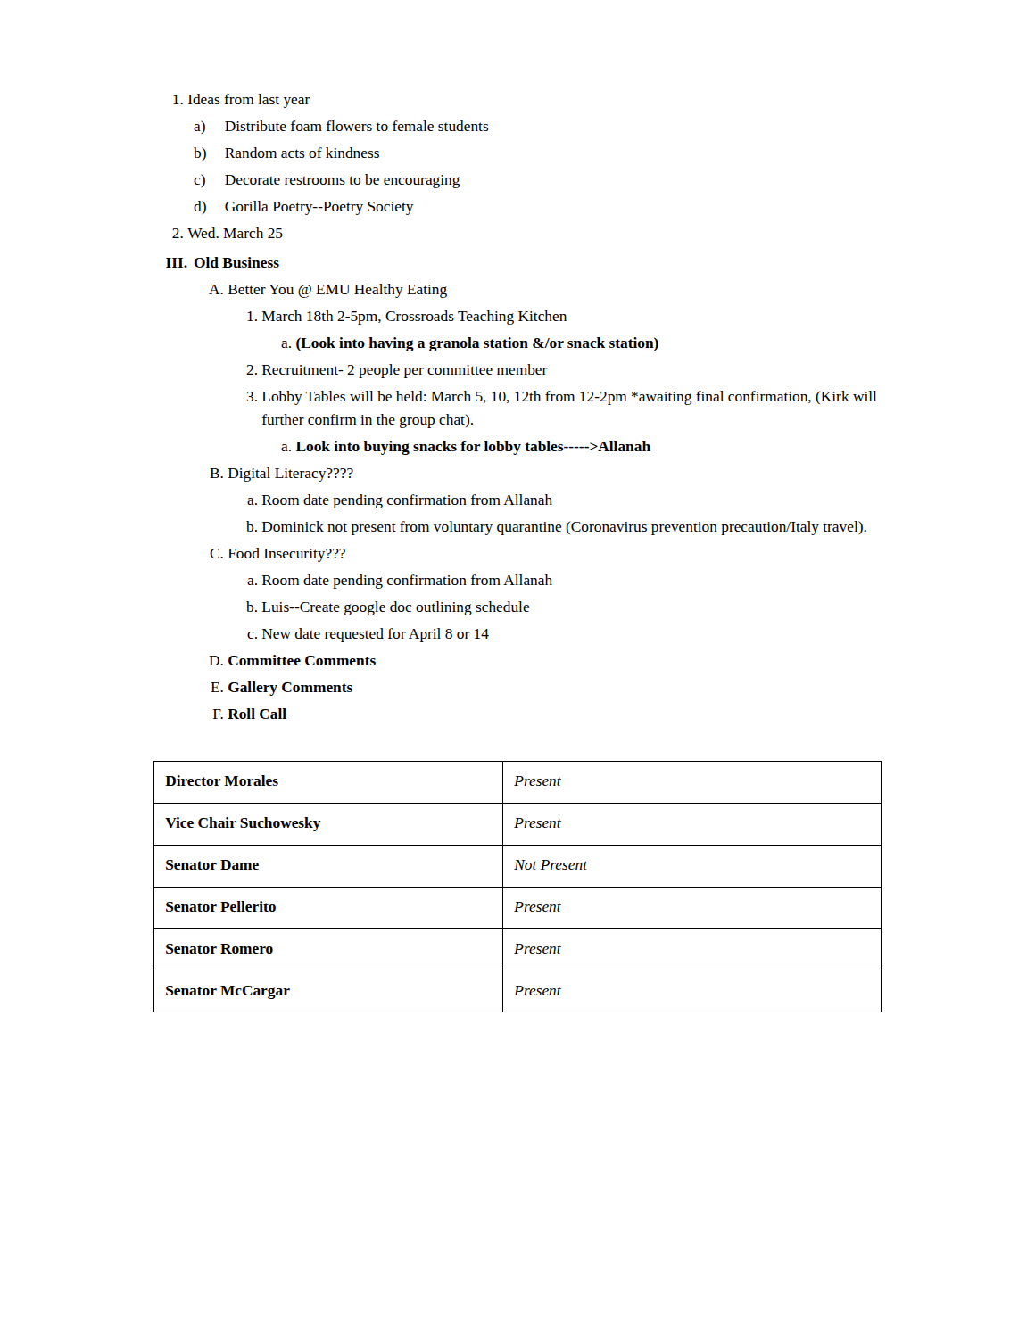Ideas from last year
Distribute foam flowers to female students
Random acts of kindness
Decorate restrooms to be encouraging
Gorilla Poetry--Poetry Society
Wed. March 25
Old Business
Better You @ EMU Healthy Eating
March 18th 2-5pm, Crossroads Teaching Kitchen
(Look into having a granola station &/or snack station)
Recruitment- 2 people per committee member
Lobby Tables will be held: March 5, 10, 12th from 12-2pm *awaiting final confirmation, (Kirk will further confirm in the group chat).
Look into buying snacks for lobby tables----->Allanah
Digital Literacy????
Room date pending confirmation from Allanah
Dominick not present from voluntary quarantine (Coronavirus prevention precaution/Italy travel).
Food Insecurity???
Room date pending confirmation from Allanah
Luis--Create google doc outlining schedule
New date requested for April 8 or 14
Committee Comments
Gallery Comments
Roll Call
| Director Morales | Present |
| Vice Chair Suchowesky | Present |
| Senator Dame | Not Present |
| Senator Pellerito | Present |
| Senator Romero | Present |
| Senator McCargar | Present |